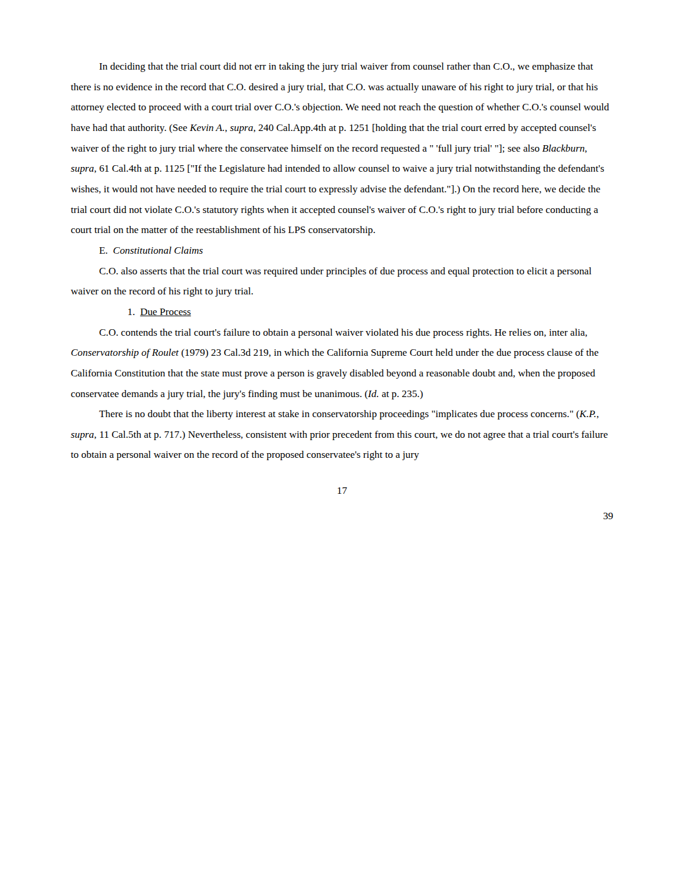In deciding that the trial court did not err in taking the jury trial waiver from counsel rather than C.O., we emphasize that there is no evidence in the record that C.O. desired a jury trial, that C.O. was actually unaware of his right to jury trial, or that his attorney elected to proceed with a court trial over C.O.'s objection. We need not reach the question of whether C.O.'s counsel would have had that authority. (See Kevin A., supra, 240 Cal.App.4th at p. 1251 [holding that the trial court erred by accepted counsel's waiver of the right to jury trial where the conservatee himself on the record requested a " 'full jury trial' "]; see also Blackburn, supra, 61 Cal.4th at p. 1125 ["If the Legislature had intended to allow counsel to waive a jury trial notwithstanding the defendant's wishes, it would not have needed to require the trial court to expressly advise the defendant."].) On the record here, we decide the trial court did not violate C.O.'s statutory rights when it accepted counsel's waiver of C.O.'s right to jury trial before conducting a court trial on the matter of the reestablishment of his LPS conservatorship.
E. Constitutional Claims
C.O. also asserts that the trial court was required under principles of due process and equal protection to elicit a personal waiver on the record of his right to jury trial.
1. Due Process
C.O. contends the trial court's failure to obtain a personal waiver violated his due process rights. He relies on, inter alia, Conservatorship of Roulet (1979) 23 Cal.3d 219, in which the California Supreme Court held under the due process clause of the California Constitution that the state must prove a person is gravely disabled beyond a reasonable doubt and, when the proposed conservatee demands a jury trial, the jury's finding must be unanimous. (Id. at p. 235.)
There is no doubt that the liberty interest at stake in conservatorship proceedings "implicates due process concerns." (K.P., supra, 11 Cal.5th at p. 717.) Nevertheless, consistent with prior precedent from this court, we do not agree that a trial court's failure to obtain a personal waiver on the record of the proposed conservatee's right to a jury
17
39